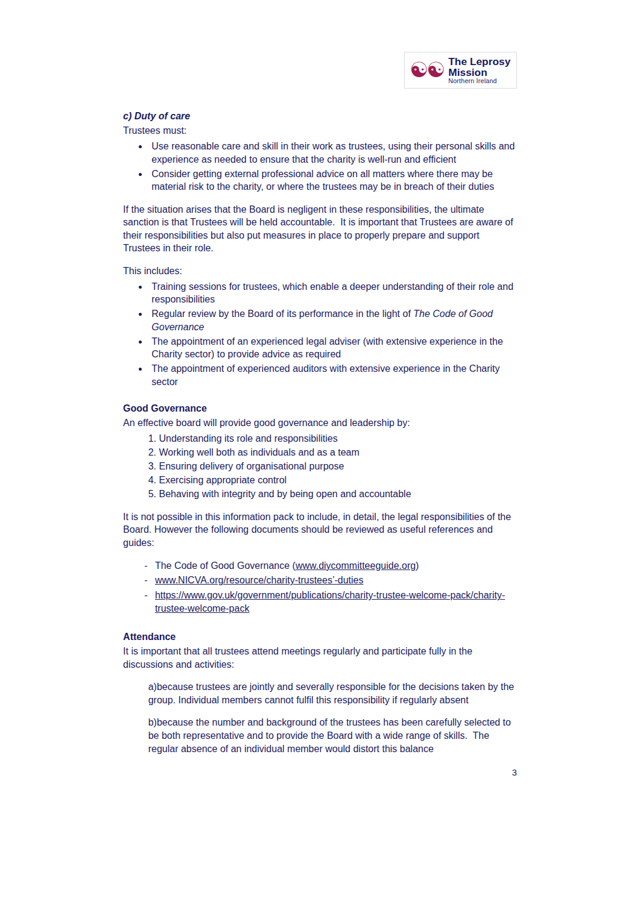☯☯ The Leprosy Mission Northern Ireland
c) Duty of care
Trustees must:
Use reasonable care and skill in their work as trustees, using their personal skills and experience as needed to ensure that the charity is well-run and efficient
Consider getting external professional advice on all matters where there may be material risk to the charity, or where the trustees may be in breach of their duties
If the situation arises that the Board is negligent in these responsibilities, the ultimate sanction is that Trustees will be held accountable. It is important that Trustees are aware of their responsibilities but also put measures in place to properly prepare and support Trustees in their role.
This includes:
Training sessions for trustees, which enable a deeper understanding of their role and responsibilities
Regular review by the Board of its performance in the light of The Code of Good Governance
The appointment of an experienced legal adviser (with extensive experience in the Charity sector) to provide advice as required
The appointment of experienced auditors with extensive experience in the Charity sector
Good Governance
An effective board will provide good governance and leadership by:
Understanding its role and responsibilities
Working well both as individuals and as a team
Ensuring delivery of organisational purpose
Exercising appropriate control
Behaving with integrity and by being open and accountable
It is not possible in this information pack to include, in detail, the legal responsibilities of the Board. However the following documents should be reviewed as useful references and guides:
The Code of Good Governance (www.diycommitteeguide.org)
www.NICVA.org/resource/charity-trustees’-duties
https://www.gov.uk/government/publications/charity-trustee-welcome-pack/charity-trustee-welcome-pack
Attendance
It is important that all trustees attend meetings regularly and participate fully in the discussions and activities:
a)because trustees are jointly and severally responsible for the decisions taken by the group. Individual members cannot fulfil this responsibility if regularly absent
b)because the number and background of the trustees has been carefully selected to be both representative and to provide the Board with a wide range of skills. The regular absence of an individual member would distort this balance
3